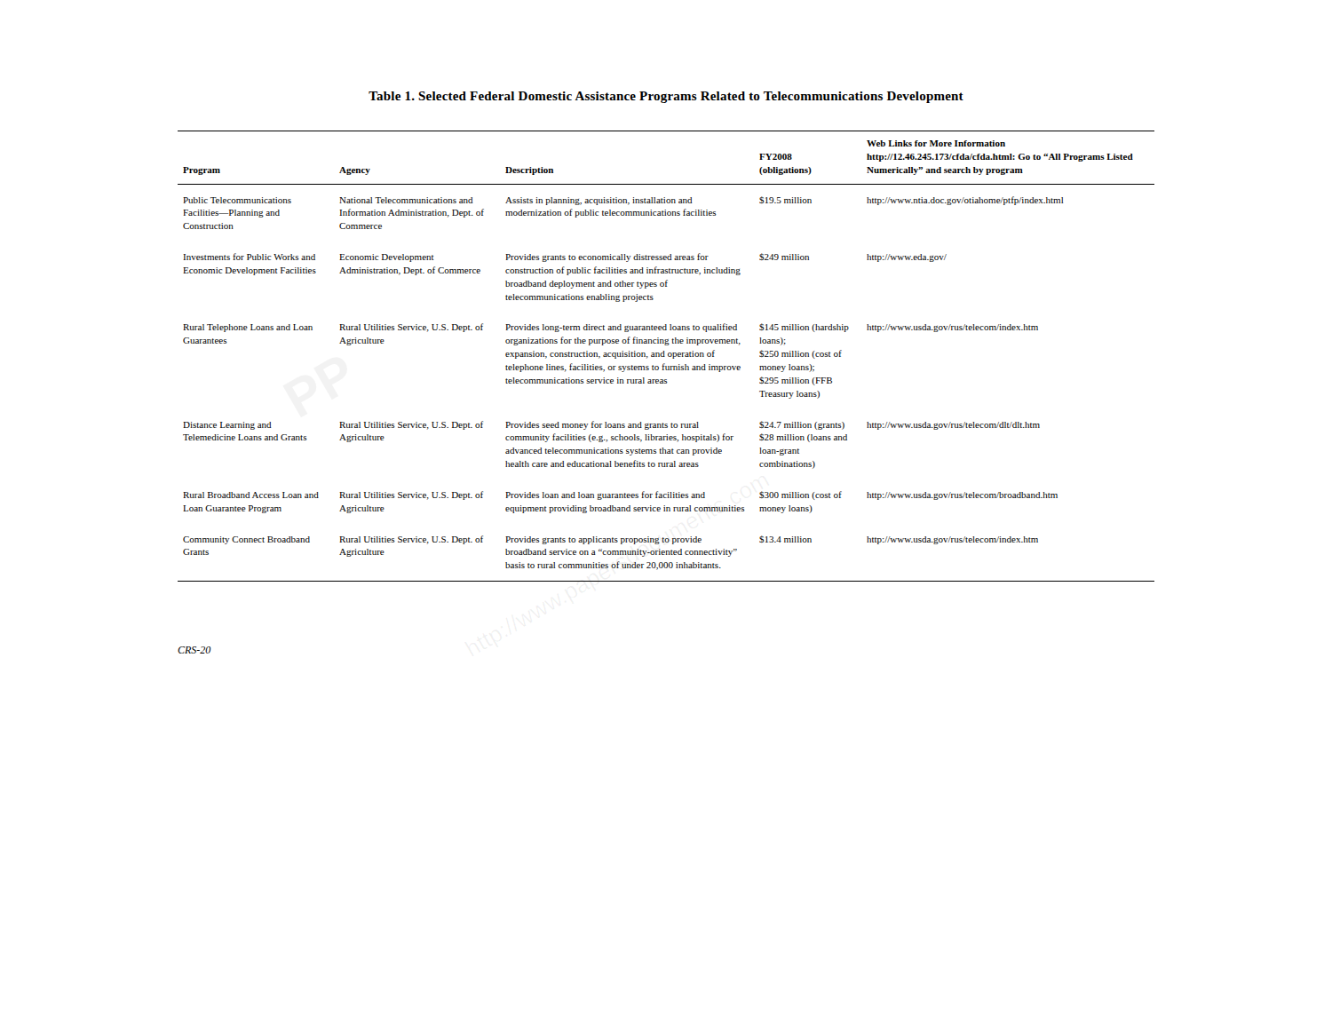PP
http://www.papersdocuments.com
Table 1. Selected Federal Domestic Assistance Programs Related to Telecommunications Development
| Program | Agency | Description | FY2008 (obligations) | Web Links for More Information http://12.46.245.173/cfda/cfda.html: Go to “All Programs Listed Numerically” and search by program |
| --- | --- | --- | --- | --- |
| Public Telecommunications Facilities—Planning and Construction | National Telecommunications and Information Administration, Dept. of Commerce | Assists in planning, acquisition, installation and modernization of public telecommunications facilities | $19.5 million | http://www.ntia.doc.gov/otiahome/ptfp/index.html |
| Investments for Public Works and Economic Development Facilities | Economic Development Administration, Dept. of Commerce | Provides grants to economically distressed areas for construction of public facilities and infrastructure, including broadband deployment and other types of telecommunications enabling projects | $249 million | http://www.eda.gov/ |
| Rural Telephone Loans and Loan Guarantees | Rural Utilities Service, U.S. Dept. of Agriculture | Provides long-term direct and guaranteed loans to qualified organizations for the purpose of financing the improvement, expansion, construction, acquisition, and operation of telephone lines, facilities, or systems to furnish and improve telecommunications service in rural areas | $145 million (hardship loans); $250 million (cost of money loans); $295 million (FFB Treasury loans) | http://www.usda.gov/rus/telecom/index.htm |
| Distance Learning and Telemedicine Loans and Grants | Rural Utilities Service, U.S. Dept. of Agriculture | Provides seed money for loans and grants to rural community facilities (e.g., schools, libraries, hospitals) for advanced telecommunications systems that can provide health care and educational benefits to rural areas | $24.7 million (grants) $28 million (loans and loan-grant combinations) | http://www.usda.gov/rus/telecom/dlt/dlt.htm |
| Rural Broadband Access Loan and Loan Guarantee Program | Rural Utilities Service, U.S. Dept. of Agriculture | Provides loan and loan guarantees for facilities and equipment providing broadband service in rural communities | $300 million (cost of money loans) | http://www.usda.gov/rus/telecom/broadband.htm |
| Community Connect Broadband Grants | Rural Utilities Service, U.S. Dept. of Agriculture | Provides grants to applicants proposing to provide broadband service on a “community-oriented connectivity” basis to rural communities of under 20,000 inhabitants. | $13.4 million | http://www.usda.gov/rus/telecom/index.htm |
CRS-20